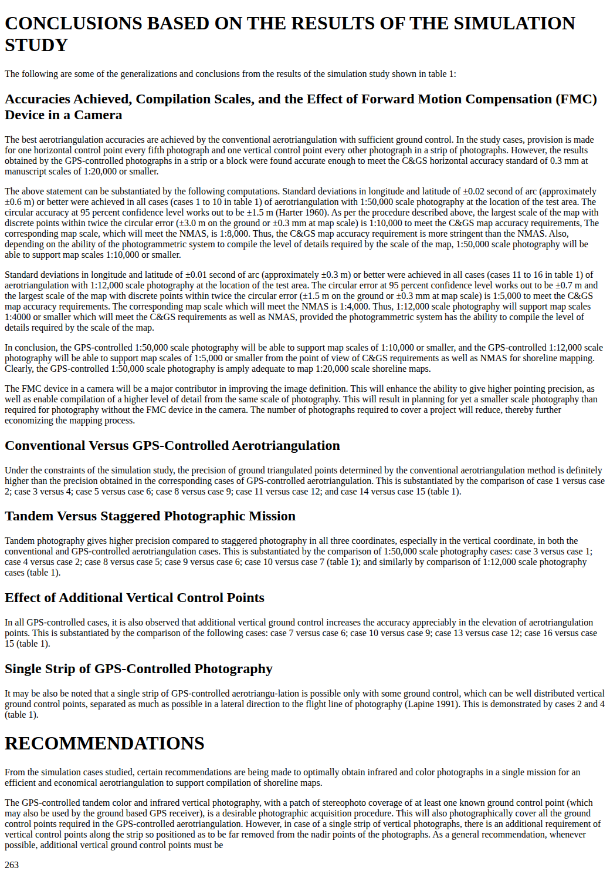CONCLUSIONS BASED ON THE RESULTS OF THE SIMULATION STUDY
The following are some of the generalizations and conclusions from the results of the simulation study shown in table 1:
Accuracies Achieved, Compilation Scales, and the Effect of Forward Motion Compensation (FMC) Device in a Camera
The best aerotriangulation accuracies are achieved by the conventional aerotriangulation with sufficient ground control. In the study cases, provision is made for one horizontal control point every fifth photograph and one vertical control point every other photograph in a strip of photographs. However, the results obtained by the GPS-controlled photographs in a strip or a block were found accurate enough to meet the C&GS horizontal accuracy standard of 0.3 mm at manuscript scales of 1:20,000 or smaller.
The above statement can be substantiated by the following computations. Standard deviations in longitude and latitude of ±0.02 second of arc (approximately ±0.6 m) or better were achieved in all cases (cases 1 to 10 in table 1) of aerotriangulation with 1:50,000 scale photography at the location of the test area. The circular accuracy at 95 percent confidence level works out to be ±1.5 m (Harter 1960). As per the procedure described above, the largest scale of the map with discrete points within twice the circular error (±3.0 m on the ground or ±0.3 mm at map scale) is 1:10,000 to meet the C&GS map accuracy requirements, The corresponding map scale, which will meet the NMAS, is 1:8,000. Thus, the C&GS map accuracy requirement is more stringent than the NMAS. Also, depending on the ability of the photogrammetric system to compile the level of details required by the scale of the map, 1:50,000 scale photography will be able to support map scales 1:10,000 or smaller.
Standard deviations in longitude and latitude of ±0.01 second of arc (approximately ±0.3 m) or better were achieved in all cases (cases 11 to 16 in table 1) of aerotriangulation with 1:12,000 scale photography at the location of the test area. The circular error at 95 percent confidence level works out to be ±0.7 m and the largest scale of the map with discrete points within twice the circular error (±1.5 m on the ground or ±0.3 mm at map scale) is 1:5,000 to meet the C&GS map accuracy requirements. The corresponding map scale which will meet the NMAS is 1:4,000. Thus, 1:12,000 scale photography will support map scales 1:4000 or smaller which will meet the C&GS requirements as well as NMAS, provided the photogrammetric system has the ability to compile the level of details required by the scale of the map.
In conclusion, the GPS-controlled 1:50,000 scale photography will be able to support map scales of 1:10,000 or smaller, and the GPS-controlled 1:12,000 scale photography will be able to support map scales of 1:5,000 or smaller from the point of view of C&GS requirements as well as NMAS for shoreline mapping. Clearly, the GPS-controlled 1:50,000 scale photography is amply adequate to map 1:20,000 scale shoreline maps.
The FMC device in a camera will be a major contributor in improving the image definition. This will enhance the ability to give higher pointing precision, as well as enable compilation of a higher level of detail from the same scale of photography. This will result in planning for yet a smaller scale photography than required for photography without the FMC device in the camera. The number of photographs required to cover a project will reduce, thereby further economizing the mapping process.
Conventional Versus GPS-Controlled Aerotriangulation
Under the constraints of the simulation study, the precision of ground triangulated points determined by the conventional aerotriangulation method is definitely higher than the precision obtained in the corresponding cases of GPS-controlled aerotriangulation. This is substantiated by the comparison of case 1 versus case 2; case 3 versus 4; case 5 versus case 6; case 8 versus case 9; case 11 versus case 12; and case 14 versus case 15 (table 1).
Tandem Versus Staggered Photographic Mission
Tandem photography gives higher precision compared to staggered photography in all three coordinates, especially in the vertical coordinate, in both the conventional and GPS-controlled aerotriangulation cases. This is substantiated by the comparison of 1:50,000 scale photography cases: case 3 versus case 1; case 4 versus case 2; case 8 versus case 5; case 9 versus case 6; case 10 versus case 7 (table 1); and similarly by comparison of 1:12,000 scale photography cases (table 1).
Effect of Additional Vertical Control Points
In all GPS-controlled cases, it is also observed that additional vertical ground control increases the accuracy appreciably in the elevation of aerotriangulation points. This is substantiated by the comparison of the following cases: case 7 versus case 6; case 10 versus case 9; case 13 versus case 12; case 16 versus case 15 (table 1).
Single Strip of GPS-Controlled Photography
It may be also be noted that a single strip of GPS-controlled aerotriangu-lation is possible only with some ground control, which can be well distributed vertical ground control points, separated as much as possible in a lateral direction to the flight line of photography (Lapine 1991). This is demonstrated by cases 2 and 4 (table 1).
RECOMMENDATIONS
From the simulation cases studied, certain recommendations are being made to optimally obtain infrared and color photographs in a single mission for an efficient and economical aerotriangulation to support compilation of shoreline maps.
The GPS-controlled tandem color and infrared vertical photography, with a patch of stereophoto coverage of at least one known ground control point (which may also be used by the ground based GPS receiver), is a desirable photographic acquisition procedure. This will also photographically cover all the ground control points required in the GPS-controlled aerotriangulation. However, in case of a single strip of vertical photographs, there is an additional requirement of vertical control points along the strip so positioned as to be far removed from the nadir points of the photographs. As a general recommendation, whenever possible, additional vertical ground control points must be
263